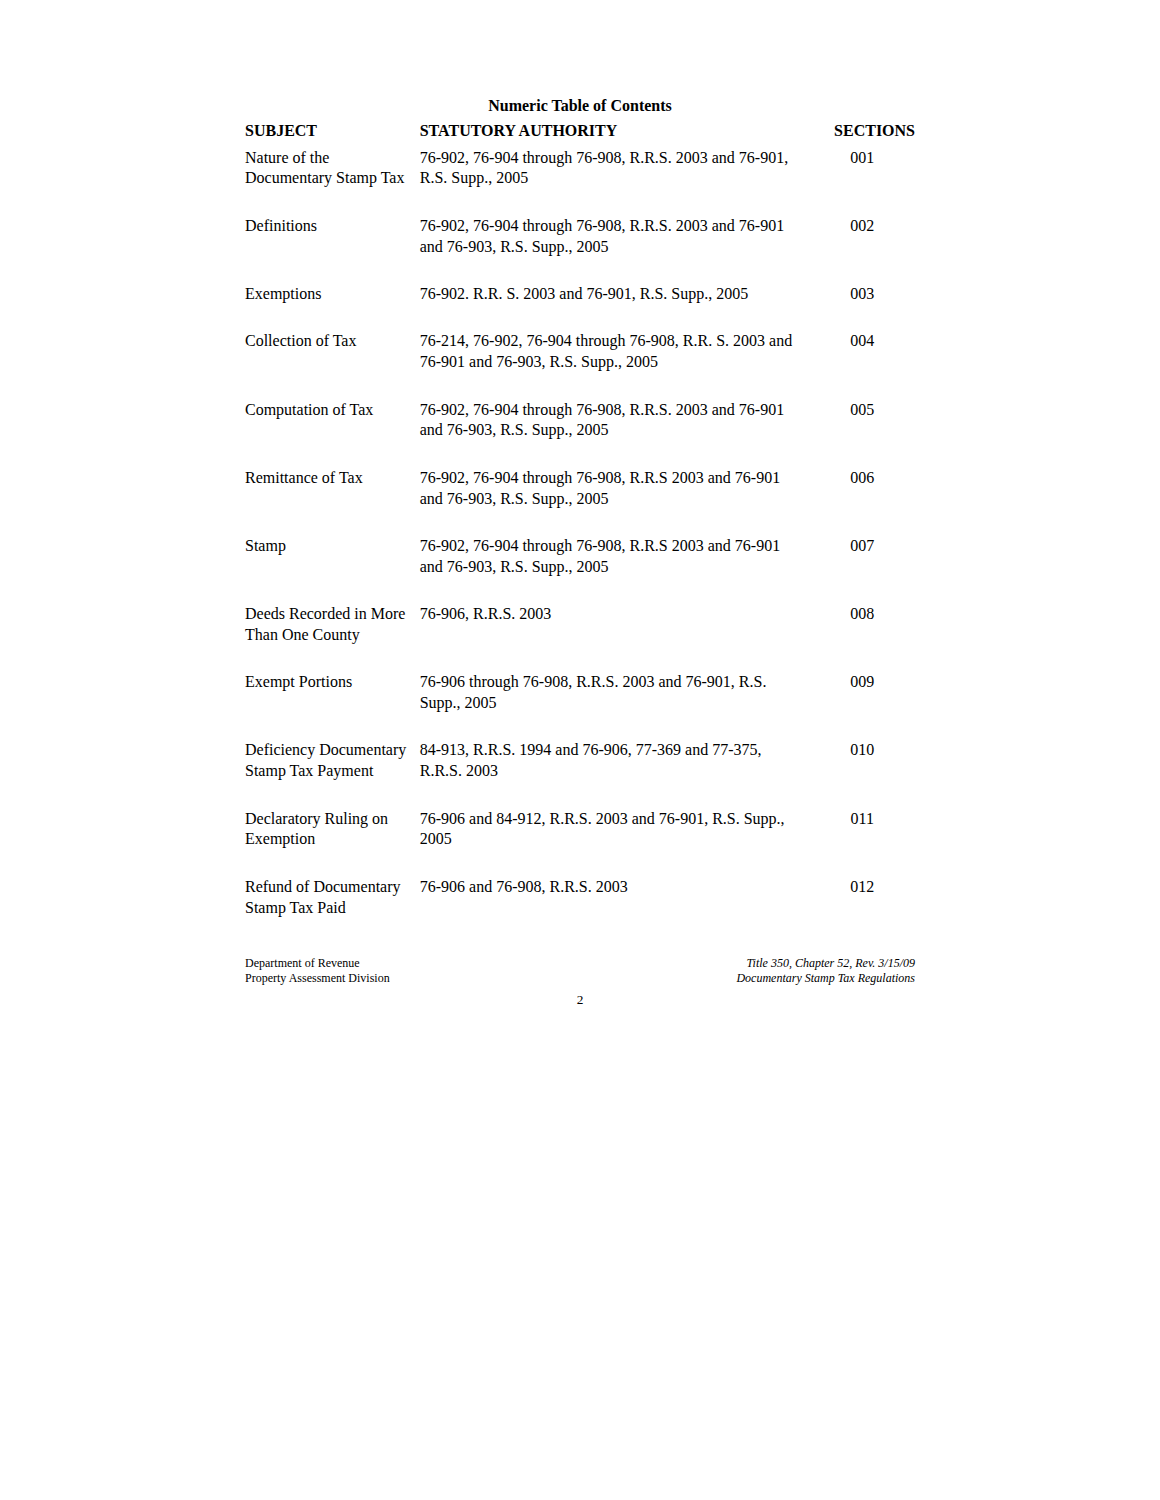Numeric Table of Contents
| SUBJECT | STATUTORY AUTHORITY | SECTIONS |
| --- | --- | --- |
| Nature of the Documentary Stamp Tax | 76-902, 76-904 through 76-908, R.R.S. 2003 and 76-901, R.S. Supp., 2005 | 001 |
| Definitions | 76-902, 76-904 through 76-908, R.R.S. 2003 and 76-901 and 76-903, R.S. Supp., 2005 | 002 |
| Exemptions | 76-902. R.R. S. 2003 and 76-901, R.S. Supp., 2005 | 003 |
| Collection of Tax | 76-214, 76-902, 76-904 through 76-908, R.R. S. 2003 and 76-901 and 76-903, R.S. Supp., 2005 | 004 |
| Computation of Tax | 76-902, 76-904 through 76-908, R.R.S. 2003 and 76-901 and 76-903, R.S. Supp., 2005 | 005 |
| Remittance of Tax | 76-902, 76-904 through 76-908, R.R.S 2003 and 76-901 and 76-903, R.S. Supp., 2005 | 006 |
| Stamp | 76-902, 76-904 through 76-908, R.R.S 2003 and 76-901 and 76-903, R.S. Supp., 2005 | 007 |
| Deeds Recorded in More Than One County | 76-906, R.R.S. 2003 | 008 |
| Exempt Portions | 76-906 through 76-908, R.R.S. 2003 and 76-901, R.S. Supp., 2005 | 009 |
| Deficiency Documentary Stamp Tax Payment | 84-913, R.R.S. 1994 and 76-906, 77-369 and 77-375, R.R.S. 2003 | 010 |
| Declaratory Ruling on Exemption | 76-906 and 84-912, R.R.S. 2003 and 76-901, R.S. Supp., 2005 | 011 |
| Refund of Documentary Stamp Tax Paid | 76-906 and 76-908, R.R.S. 2003 | 012 |
| Department of Revenue Property Assessment Division | Title 350, Chapter 52, Rev. 3/15/09 Documentary Stamp Tax Regulations |
2